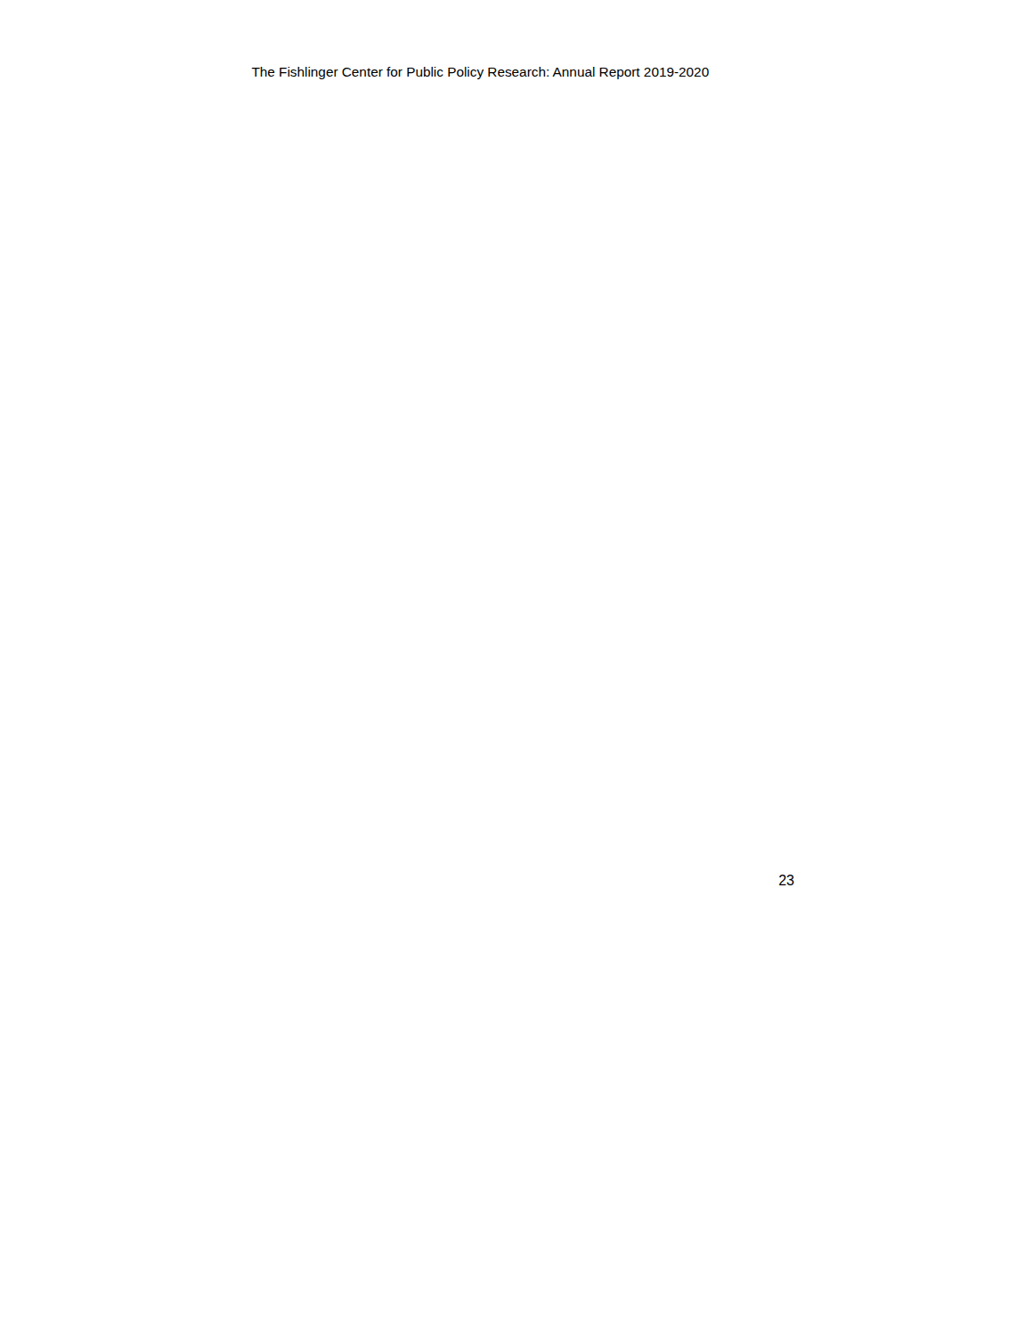The Fishlinger Center for Public Policy Research: Annual Report 2019-2020
23